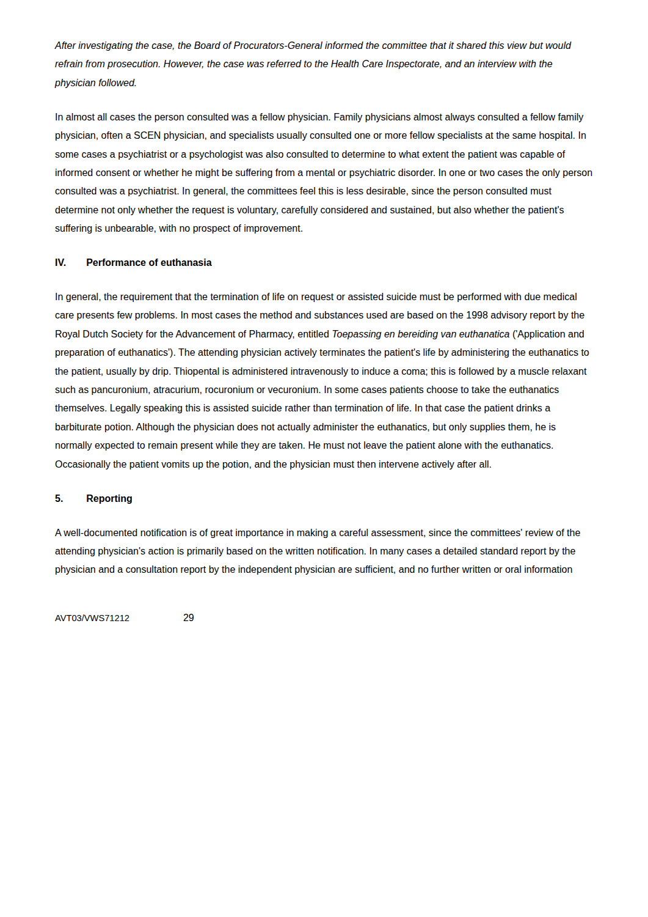After investigating the case, the Board of Procurators-General informed the committee that it shared this view but would refrain from prosecution. However, the case was referred to the Health Care Inspectorate, and an interview with the physician followed.
In almost all cases the person consulted was a fellow physician. Family physicians almost always consulted a fellow family physician, often a SCEN physician, and specialists usually consulted one or more fellow specialists at the same hospital. In some cases a psychiatrist or a psychologist was also consulted to determine to what extent the patient was capable of informed consent or whether he might be suffering from a mental or psychiatric disorder. In one or two cases the only person consulted was a psychiatrist. In general, the committees feel this is less desirable, since the person consulted must determine not only whether the request is voluntary, carefully considered and sustained, but also whether the patient's suffering is unbearable, with no prospect of improvement.
IV. Performance of euthanasia
In general, the requirement that the termination of life on request or assisted suicide must be performed with due medical care presents few problems. In most cases the method and substances used are based on the 1998 advisory report by the Royal Dutch Society for the Advancement of Pharmacy, entitled Toepassing en bereiding van euthanatica ('Application and preparation of euthanatics'). The attending physician actively terminates the patient's life by administering the euthanatics to the patient, usually by drip. Thiopental is administered intravenously to induce a coma; this is followed by a muscle relaxant such as pancuronium, atracurium, rocuronium or vecuronium. In some cases patients choose to take the euthanatics themselves. Legally speaking this is assisted suicide rather than termination of life. In that case the patient drinks a barbiturate potion. Although the physician does not actually administer the euthanatics, but only supplies them, he is normally expected to remain present while they are taken. He must not leave the patient alone with the euthanatics. Occasionally the patient vomits up the potion, and the physician must then intervene actively after all.
5. Reporting
A well-documented notification is of great importance in making a careful assessment, since the committees' review of the attending physician's action is primarily based on the written notification. In many cases a detailed standard report by the physician and a consultation report by the independent physician are sufficient, and no further written or oral information
AVT03/VWS71212 29